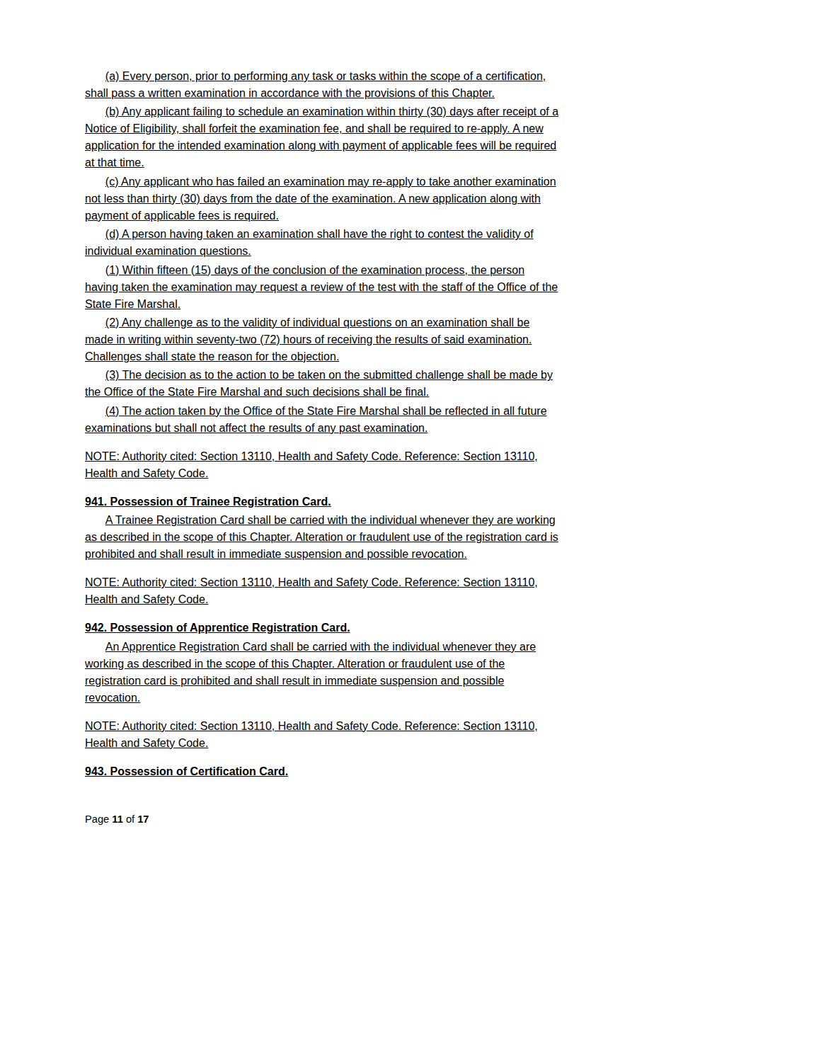(a) Every person, prior to performing any task or tasks within the scope of a certification, shall pass a written examination in accordance with the provisions of this Chapter.
(b) Any applicant failing to schedule an examination within thirty (30) days after receipt of a Notice of Eligibility, shall forfeit the examination fee, and shall be required to re-apply. A new application for the intended examination along with payment of applicable fees will be required at that time.
(c) Any applicant who has failed an examination may re-apply to take another examination not less than thirty (30) days from the date of the examination. A new application along with payment of applicable fees is required.
(d) A person having taken an examination shall have the right to contest the validity of individual examination questions.
(1) Within fifteen (15) days of the conclusion of the examination process, the person having taken the examination may request a review of the test with the staff of the Office of the State Fire Marshal.
(2) Any challenge as to the validity of individual questions on an examination shall be made in writing within seventy-two (72) hours of receiving the results of said examination. Challenges shall state the reason for the objection.
(3) The decision as to the action to be taken on the submitted challenge shall be made by the Office of the State Fire Marshal and such decisions shall be final.
(4) The action taken by the Office of the State Fire Marshal shall be reflected in all future examinations but shall not affect the results of any past examination.
NOTE: Authority cited: Section 13110, Health and Safety Code. Reference: Section 13110, Health and Safety Code.
941. Possession of Trainee Registration Card.
A Trainee Registration Card shall be carried with the individual whenever they are working as described in the scope of this Chapter. Alteration or fraudulent use of the registration card is prohibited and shall result in immediate suspension and possible revocation.
NOTE: Authority cited: Section 13110, Health and Safety Code. Reference: Section 13110, Health and Safety Code.
942. Possession of Apprentice Registration Card.
An Apprentice Registration Card shall be carried with the individual whenever they are working as described in the scope of this Chapter. Alteration or fraudulent use of the registration card is prohibited and shall result in immediate suspension and possible revocation.
NOTE: Authority cited: Section 13110, Health and Safety Code. Reference: Section 13110, Health and Safety Code.
943. Possession of Certification Card.
Page 11 of 17